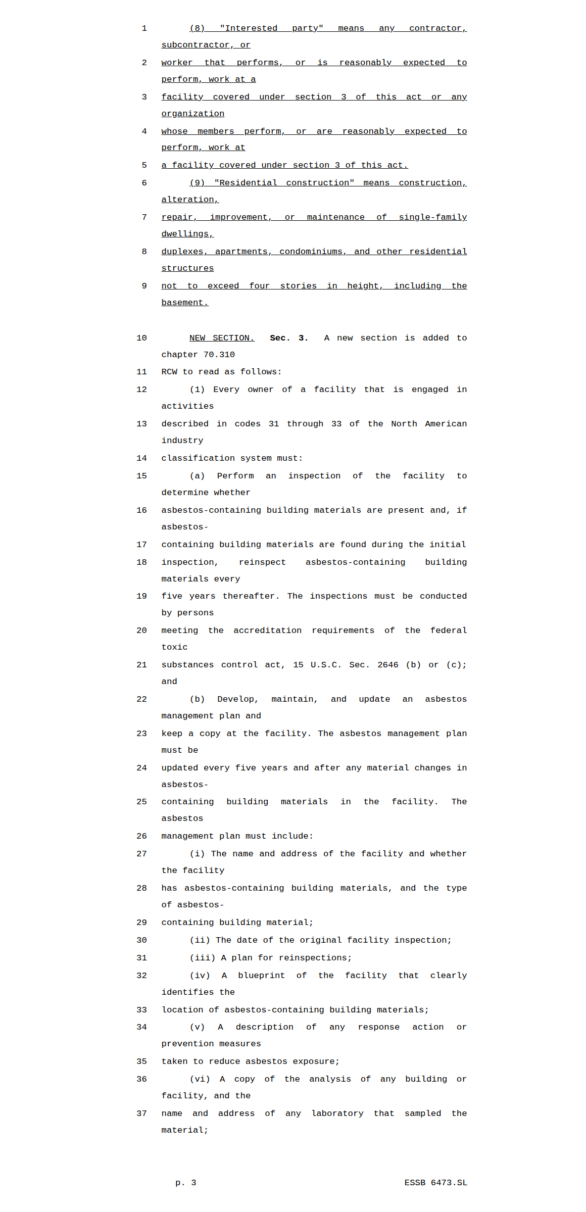| 1 | (8) "Interested party" means any contractor, subcontractor, or |
| 2 | worker that performs, or is reasonably expected to perform, work at a |
| 3 | facility covered under section 3 of this act or any organization |
| 4 | whose members perform, or are reasonably expected to perform, work at |
| 5 | a facility covered under section 3 of this act. |
| 6 | (9) "Residential construction" means construction, alteration, |
| 7 | repair, improvement, or maintenance of single-family dwellings, |
| 8 | duplexes, apartments, condominiums, and other residential structures |
| 9 | not to exceed four stories in height, including the basement. |
| 10 | NEW SECTION. Sec. 3. A new section is added to chapter 70.310 |
| 11 | RCW to read as follows: |
| 12 | (1) Every owner of a facility that is engaged in activities |
| 13 | described in codes 31 through 33 of the North American industry |
| 14 | classification system must: |
| 15 | (a) Perform an inspection of the facility to determine whether |
| 16 | asbestos-containing building materials are present and, if asbestos- |
| 17 | containing building materials are found during the initial |
| 18 | inspection, reinspect asbestos-containing building materials every |
| 19 | five years thereafter. The inspections must be conducted by persons |
| 20 | meeting the accreditation requirements of the federal toxic |
| 21 | substances control act, 15 U.S.C. Sec. 2646 (b) or (c); and |
| 22 | (b) Develop, maintain, and update an asbestos management plan and |
| 23 | keep a copy at the facility. The asbestos management plan must be |
| 24 | updated every five years and after any material changes in asbestos- |
| 25 | containing building materials in the facility. The asbestos |
| 26 | management plan must include: |
| 27 | (i) The name and address of the facility and whether the facility |
| 28 | has asbestos-containing building materials, and the type of asbestos- |
| 29 | containing building material; |
| 30 | (ii) The date of the original facility inspection; |
| 31 | (iii) A plan for reinspections; |
| 32 | (iv) A blueprint of the facility that clearly identifies the |
| 33 | location of asbestos-containing building materials; |
| 34 | (v) A description of any response action or prevention measures |
| 35 | taken to reduce asbestos exposure; |
| 36 | (vi) A copy of the analysis of any building or facility, and the |
| 37 | name and address of any laboratory that sampled the material; |
p. 3
ESSB 6473.SL